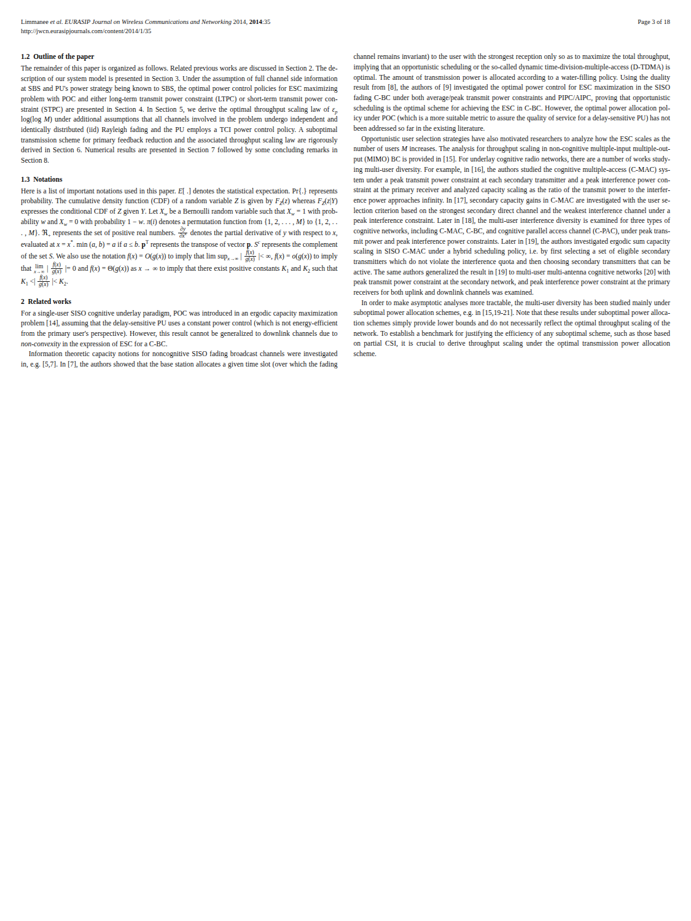Limmanee et al. EURASIP Journal on Wireless Communications and Networking 2014, 2014:35
http://jwcn.eurasipjournals.com/content/2014/1/35
Page 3 of 18
1.2 Outline of the paper
The remainder of this paper is organized as follows. Related previous works are discussed in Section 2. The description of our system model is presented in Section 3. Under the assumption of full channel side information at SBS and PU's power strategy being known to SBS, the optimal power control policies for ESC maximizing problem with POC and either long-term transmit power constraint (LTPC) or short-term transmit power constraint (STPC) are presented in Section 4. In Section 5, we derive the optimal throughput scaling law of εp log(log M) under additional assumptions that all channels involved in the problem undergo independent and identically distributed (iid) Rayleigh fading and the PU employs a TCI power control policy. A suboptimal transmission scheme for primary feedback reduction and the associated throughput scaling law are rigorously derived in Section 6. Numerical results are presented in Section 7 followed by some concluding remarks in Section 8.
1.3 Notations
Here is a list of important notations used in this paper. E[ .] denotes the statistical expectation. Pr{.} represents probability. The cumulative density function (CDF) of a random variable Z is given by FZ(z) whereas FZ(z|Y) expresses the conditional CDF of Z given Y. Let Xw be a Bernoulli random variable such that Xw = 1 with probability w and Xw = 0 with probability 1 − w. π(i) denotes a permutation function from {1, 2, . . . , M} to {1, 2, . . . , M}. ℜ+ represents the set of positive real numbers. ∂y∂xs denotes the partial derivative of y with respect to x, evaluated at x = x*. min (a, b) = a if a ≤ b. pT represents the transpose of vector p. Sc represents the complement of the set S. We also use the notation f(x) = O(g(x)) to imply that lim supx→∞ | f(x) g(x) |< ∞, f(x) = o(g(x)) to imply that lim x→∞ | f(x) g(x) |= 0 and f(x) = Θ(g(x)) as x → ∞ to imply that there exist positive constants K1 and K2 such that K1 <| f(x) g(x) |< K2.
2 Related works
For a single-user SISO cognitive underlay paradigm, POC was introduced in an ergodic capacity maximization problem [14], assuming that the delay-sensitive PU uses a constant power control (which is not energy-efficient from the primary user's perspective). However, this result cannot be generalized to downlink channels due to non-convexity in the expression of ESC for a C-BC.
Information theoretic capacity notions for noncognitive SISO fading broadcast channels were investigated in, e.g. [5,7]. In [7], the authors showed that the base station allocates a given time slot (over which the fading channel remains invariant) to the user with the strongest reception only so as to maximize the total throughput, implying that an opportunistic scheduling or the so-called dynamic time-division-multiple-access (D-TDMA) is optimal. The amount of transmission power is allocated according to a water-filling policy. Using the duality result from [8], the authors of [9] investigated the optimal power control for ESC maximization in the SISO fading C-BC under both average/peak transmit power constraints and PIPC/AIPC, proving that opportunistic scheduling is the optimal scheme for achieving the ESC in C-BC. However, the optimal power allocation policy under POC (which is a more suitable metric to assure the quality of service for a delay-sensitive PU) has not been addressed so far in the existing literature.
Opportunistic user selection strategies have also motivated researchers to analyze how the ESC scales as the number of users M increases. The analysis for throughput scaling in non-cognitive multiple-input multiple-output (MIMO) BC is provided in [15]. For underlay cognitive radio networks, there are a number of works studying multi-user diversity. For example, in [16], the authors studied the cognitive multiple-access (C-MAC) system under a peak transmit power constraint at each secondary transmitter and a peak interference power constraint at the primary receiver and analyzed capacity scaling as the ratio of the transmit power to the interference power approaches infinity. In [17], secondary capacity gains in C-MAC are investigated with the user selection criterion based on the strongest secondary direct channel and the weakest interference channel under a peak interference constraint. Later in [18], the multi-user interference diversity is examined for three types of cognitive networks, including C-MAC, C-BC, and cognitive parallel access channel (C-PAC), under peak transmit power and peak interference power constraints. Later in [19], the authors investigated ergodic sum capacity scaling in SISO C-MAC under a hybrid scheduling policy, i.e. by first selecting a set of eligible secondary transmitters which do not violate the interference quota and then choosing secondary transmitters that can be active. The same authors generalized the result in [19] to multi-user multi-antenna cognitive networks [20] with peak transmit power constraint at the secondary network, and peak interference power constraint at the primary receivers for both uplink and downlink channels was examined.
In order to make asymptotic analyses more tractable, the multi-user diversity has been studied mainly under suboptimal power allocation schemes, e.g. in [15,19-21]. Note that these results under suboptimal power allocation schemes simply provide lower bounds and do not necessarily reflect the optimal throughput scaling of the network. To establish a benchmark for justifying the efficiency of any suboptimal scheme, such as those based on partial CSI, it is crucial to derive throughput scaling under the optimal transmission power allocation scheme.